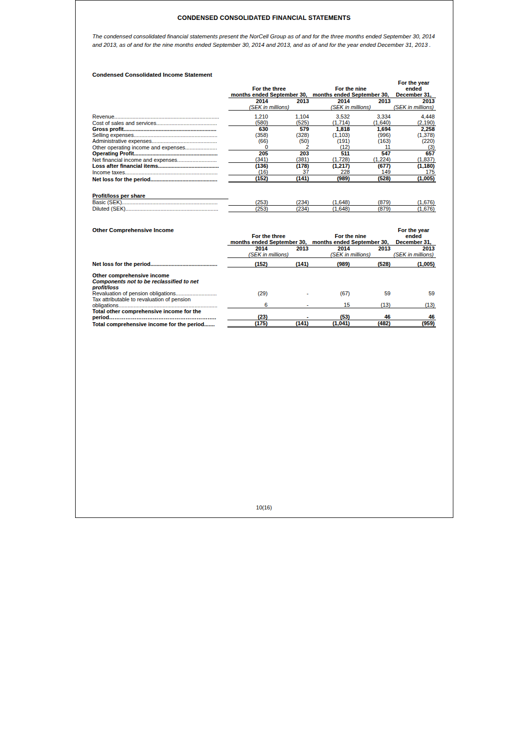CONDENSED CONSOLIDATED FINANCIAL STATEMENTS
The condensed consolidated financial statements present the NorCell Group as of and for the three months ended September 30, 2014 and 2013, as of and for the nine months ended September 30, 2014 and 2013, and as of and for the year ended December 31, 2013 .
Condensed Consolidated Income Statement
| | | | For the year |
| | For the three | For the nine | ended |
| | months ended September 30, | months ended September 30, | December 31, |
| | 2014 | 2013 | 2014 | 2013 | 2013 |
| | (SEK in millions) | (SEK in millions) | (SEK in millions) |
| Revenue..................................................................... | 1,210 | 1,104 | 3,532 | 3,334 | 4,448 |
| Cost of sales and services........................................ | (580) | (525) | (1,714) | (1,640) | (2,190) |
| Gross profit............................................................. | 630 | 579 | 1,818 | 1,694 | 2,258 |
| Selling expenses....................................................... | (358) | (328) | (1,103) | (996) | (1,378) |
| Administrative expenses........................................... | (66) | (50) | (191) | (163) | (220) |
| Other operating income and expenses..................... | 0 | 2 | (12) | 11 | (3) |
| Operating Profit....................................................... | 205 | 203 | 511 | 547 | 657 |
| Net financial income and expenses.......................... | (341) | (381) | (1,728) | (1,224) | (1,837) |
| Loss after financial items........................................ | (136) | (178) | (1,217) | (677) | (1,180) |
| Income taxes............................................................. | (16) | 37 | 228 | 149 | 175 |
| Net loss for the period............................................ | (152) | (141) | (989) | (528) | (1,005) |
| Profit/loss per share | |
| Basic (SEK)............................................................... | (253) | (234) | (1,648) | (879) | (1,676) |
| Diluted (SEK)............................................................. | (253) | (234) | (1,648) | (879) | (1,676) |
| Other Comprehensive Income | | For the year |
| | For the three | For the nine | ended |
| | months ended September 30, | months ended September 30, | December 31, |
| | 2014 | 2013 | 2014 | 2013 | 2013 |
| | (SEK in millions) | (SEK in millions) | (SEK in millions) |
| Net loss for the period............................................ | (152) | (141) | (989) | (528) | (1,005) |
| Other comprehensive income | |
| Components not to be reclassified to net profit/loss | |
| Revaluation of pension obligations........................... | (29) | - | (67) | 59 | 59 |
| Tax attributable to revaluation of pension obligations................................................................. | 6 | - | 15 | (13) | (13) |
| Total other comprehensive income for the period………………………………………………….. | (23) | - | (53) | 46 | 46 |
| Total comprehensive income for the period....... | (175) | (141) | (1,041) | (482) | (959) |
10(16)